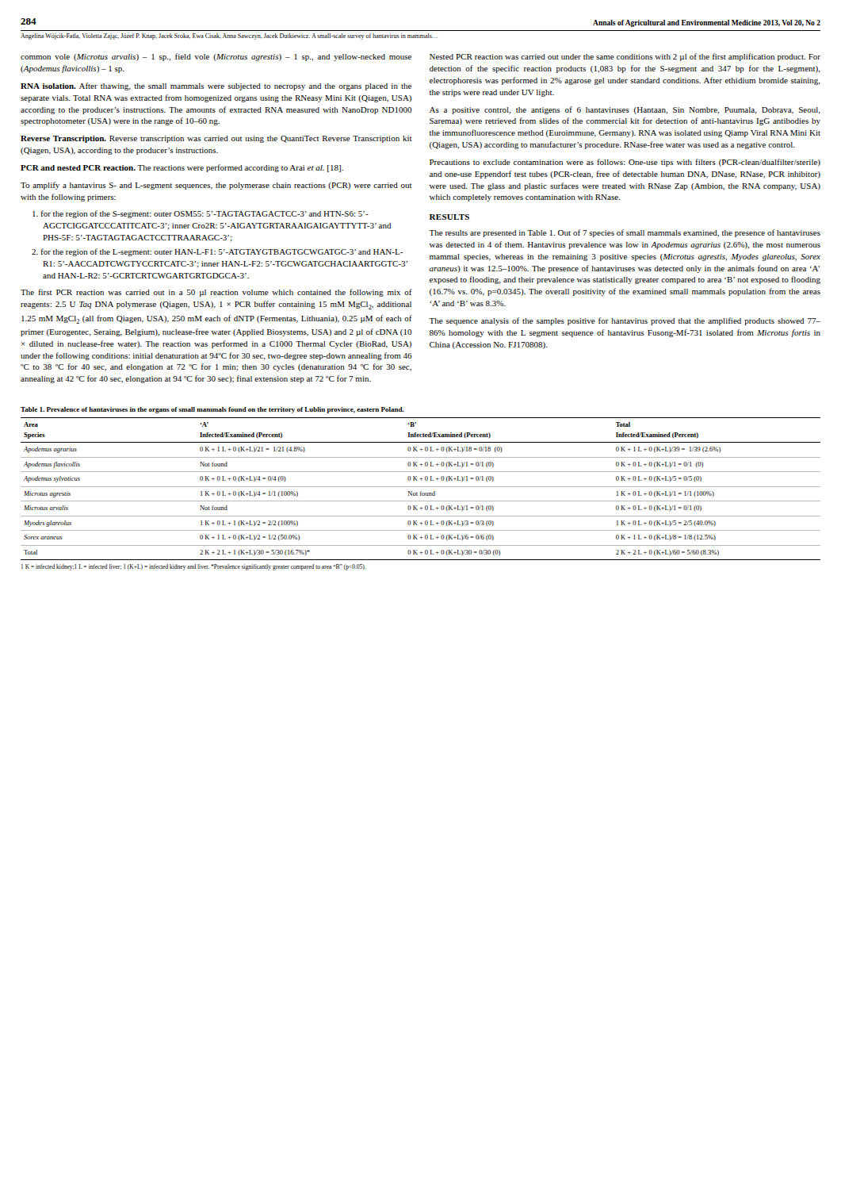284
Annals of Agricultural and Environmental Medicine 2013, Vol 20, No 2
Angelina Wójcik-Fatla, Violetta Zając, Józef P. Knap, Jacek Sroka, Ewa Cisak, Anna Sawczyn, Jacek Dutkiewicz. A small-scale survey of hantavirus in mammals…
common vole (Microtus arvalis) – 1 sp., field vole (Microtus agrestis) – 1 sp., and yellow-necked mouse (Apodemus flavicollis) – 1 sp.
RNA isolation. After thawing, the small mammals were subjected to necropsy and the organs placed in the separate vials. Total RNA was extracted from homogenized organs using the RNeasy Mini Kit (Qiagen, USA) according to the producer’s instructions. The amounts of extracted RNA measured with NanoDrop ND1000 spectrophotometer (USA) were in the range of 10–60 ng.
Reverse Transcription. Reverse transcription was carried out using the QuantiTect Reverse Transcription kit (Qiagen, USA), according to the producer’s instructions.
PCR and nested PCR reaction. The reactions were performed according to Arai et al. [18].
To amplify a hantavirus S- and L-segment sequences, the polymerase chain reactions (PCR) were carried out with the following primers:
1. for the region of the S-segment: outer OSM55: 5’-TAGTAGTAGACTCC-3’ and HTN-S6: 5’-AGCTCIGGATCCCATITCATC-3’; inner Cro2R: 5’-AIGAYTGRTARAAIGAIGAYTTYTT-3’ and PHS-5F: 5’-TAGTAGTAGACTCCTTRAARAGC-3’;
2. for the region of the L-segment: outer HAN-L-F1: 5’-ATGTAYGTBAGTGCWGATGC-3’ and HAN-L-R1: 5’-AACCADTCWGTYCCRTCATC-3’; inner HAN-L-F2: 5’-TGCWGATGCHACIAARTGGTC-3’ and HAN-L-R2: 5’-GCRTCRTCWGARTGRTGDGCA-3’.
The first PCR reaction was carried out in a 50 µl reaction volume which contained the following mix of reagents: 2.5 U Taq DNA polymerase (Qiagen, USA), 1 × PCR buffer containing 15 mM MgCl2, additional 1.25 mM MgCl2 (all from Qiagen, USA), 250 mM each of dNTP (Fermentas, Lithuania), 0.25 µM of each of primer (Eurogentec, Seraing, Belgium), nuclease-free water (Applied Biosystems, USA) and 2 µl of cDNA (10 × diluted in nuclease-free water). The reaction was performed in a C1000 Thermal Cycler (BioRad, USA) under the following conditions: initial denaturation at 94ºC for 30 sec, two-degree step-down annealing from 46 ºC to 38 ºC for 40 sec, and elongation at 72 ºC for 1 min; then 30 cycles (denaturation 94 ºC for 30 sec, annealing at 42 ºC for 40 sec, elongation at 94 ºC for 30 sec); final extension step at 72 ºC for 7 min.
Nested PCR reaction was carried out under the same conditions with 2 µl of the first amplification product. For detection of the specific reaction products (1,083 bp for the S-segment and 347 bp for the L-segment), electrophoresis was performed in 2% agarose gel under standard conditions. After ethidium bromide staining, the strips were read under UV light.
As a positive control, the antigens of 6 hantaviruses (Hantaan, Sin Nombre, Puumala, Dobrava, Seoul, Saremaa) were retrieved from slides of the commercial kit for detection of anti-hantavirus IgG antibodies by the immunofluorescence method (Euroimmune, Germany). RNA was isolated using Qiamp Viral RNA Mini Kit (Qiagen, USA) according to manufacturer’s procedure. RNase-free water was used as a negative control.
Precautions to exclude contamination were as follows: One-use tips with filters (PCR-clean/dualfilter/sterile) and one-use Eppendorf test tubes (PCR-clean, free of detectable human DNA, DNase, RNase, PCR inhibitor) were used. The glass and plastic surfaces were treated with RNase Zap (Ambion, the RNA company, USA) which completely removes contamination with RNase.
RESULTS
The results are presented in Table 1. Out of 7 species of small mammals examined, the presence of hantaviruses was detected in 4 of them. Hantavirus prevalence was low in Apodemus agrarius (2.6%), the most numerous mammal species, whereas in the remaining 3 positive species (Microtus agrestis, Myodes glareolus, Sorex araneus) it was 12.5–100%. The presence of hantaviruses was detected only in the animals found on area ‘A’ exposed to flooding, and their prevalence was statistically greater compared to area ‘B’ not exposed to flooding (16.7% vs. 0%, p=0.0345). The overall positivity of the examined small mammals population from the areas ‘A’ and ‘B’ was 8.3%.
The sequence analysis of the samples positive for hantavirus proved that the amplified products showed 77–86% homology with the L segment sequence of hantavirus Fusong-Mf-731 isolated from Microtus fortis in China (Accession No. FJ170808).
Table 1. Prevalence of hantaviruses in the organs of small mammals found on the territory of Lublin province, eastern Poland.
| Area | ‘A’ | ‘B’ | Total |
| --- | --- | --- | --- |
| Species | Infected/Examined (Percent) | Infected/Examined (Percent) | Infected/Examined (Percent) |
| Apodemus agrarius | 0 K + 1 L + 0 (K+L)/21 = 1/21 (4.8%) | 0 K + 0 L + 0 (K+L)/18 = 0/18 (0) | 0 K + 1 L + 0 (K+L)/39 = 1/39 (2.6%) |
| Apodemus flavicollis | Not found | 0 K + 0 L + 0 (K+L)/1 = 0/1 (0) | 0 K + 0 L + 0 (K+L)/1 = 0/1 (0) |
| Apodemus sylvaticus | 0 K + 0 L + 0 (K+L)/4 = 0/4 (0) | 0 K + 0 L + 0 (K+L)/1 = 0/1 (0) | 0 K + 0 L + 0 (K+L)/5 = 0/5 (0) |
| Microtus agrestis | 1 K + 0 L + 0 (K+L)/4 = 1/1 (100%) | Not found | 1 K + 0 L + 0 (K+L)/1 = 1/1 (100%) |
| Microtus arvalis | Not found | 0 K + 0 L + 0 (K+L)/1 = 0/1 (0) | 0 K + 0 L + 0 (K+L)/1 = 0/1 (0) |
| Myodes glareolus | 1 K + 0 L + 1 (K+L)/2 = 2/2 (100%) | 0 K + 0 L + 0 (K+L)/3 = 0/3 (0) | 1 K + 0 L + 0 (K+L)/5 = 2/5 (40.0%) |
| Sorex araneus | 0 K + 1 L + 0 (K+L)/2 = 1/2 (50.0%) | 0 K + 0 L + 0 (K+L)/6 = 0/6 (0) | 0 K + 1 L + 0 (K+L)/8 = 1/8 (12.5%) |
| Total | 2 K + 2 L + 1 (K+L)/30 = 5/30 (16.7%)* | 0 K + 0 L + 0 (K+L)/30 = 0/30 (0) | 2 K + 2 L + 0 (K+L)/60 = 5/60 (8.3%) |
1 K = infected kidney;1 L = infected liver; 1 (K+L) = infected kidney and liver. *Prevalence significantly greater compared to area “B” (p<0.05).